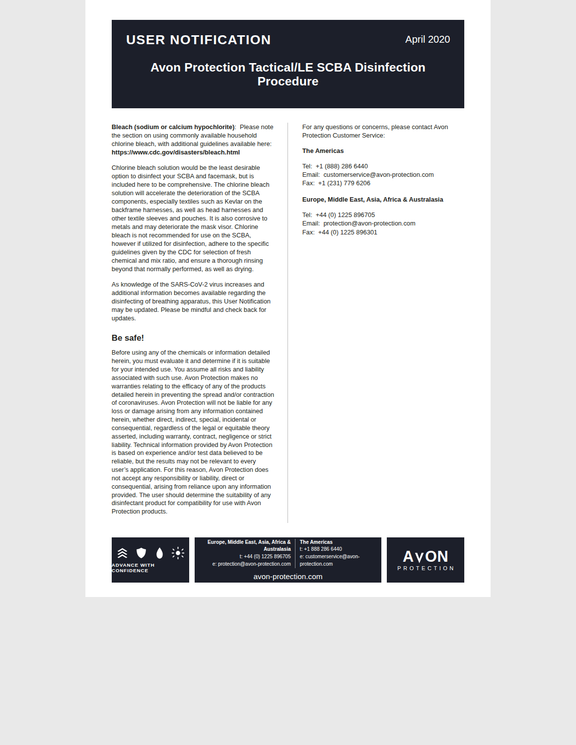User Notification
April 2020
Avon Protection Tactical/LE SCBA Disinfection Procedure
Bleach (sodium or calcium hypochlorite): Please note the section on using commonly available household chlorine bleach, with additional guidelines available here:
https://www.cdc.gov/disasters/bleach.html
Chlorine bleach solution would be the least desirable option to disinfect your SCBA and facemask, but is included here to be comprehensive. The chlorine bleach solution will accelerate the deterioration of the SCBA components, especially textiles such as Kevlar on the backframe harnesses, as well as head harnesses and other textile sleeves and pouches. It is also corrosive to metals and may deteriorate the mask visor. Chlorine bleach is not recommended for use on the SCBA, however if utilized for disinfection, adhere to the specific guidelines given by the CDC for selection of fresh chemical and mix ratio, and ensure a thorough rinsing beyond that normally performed, as well as drying.
As knowledge of the SARS-CoV-2 virus increases and additional information becomes available regarding the disinfecting of breathing apparatus, this User Notification may be updated. Please be mindful and check back for updates.
Be safe!
Before using any of the chemicals or information detailed herein, you must evaluate it and determine if it is suitable for your intended use. You assume all risks and liability associated with such use. Avon Protection makes no warranties relating to the efficacy of any of the products detailed herein in preventing the spread and/or contraction of coronaviruses. Avon Protection will not be liable for any loss or damage arising from any information contained herein, whether direct, indirect, special, incidental or consequential, regardless of the legal or equitable theory asserted, including warranty, contract, negligence or strict liability. Technical information provided by Avon Protection is based on experience and/or test data believed to be reliable, but the results may not be relevant to every user’s application. For this reason, Avon Protection does not accept any responsibility or liability, direct or consequential, arising from reliance upon any information provided. The user should determine the suitability of any disinfectant product for compatibility for use with Avon Protection products.
For any questions or concerns, please contact Avon Protection Customer Service:
The Americas
Tel: +1 (888) 286 6440
Email: customerservice@avon-protection.com
Fax: +1 (231) 779 6206
Europe, Middle East, Asia, Africa & Australasia
Tel: +44 (0) 1225 896705
Email: protection@avon-protection.com
Fax: +44 (0) 1225 896301
Advance with Confidence
Europe, Middle East, Asia, Africa & Australasia
t: +44 (0) 1225 896705
e: protection@avon-protection.com
The Americas
t: +1 888 286 6440
e: customerservice@avon-protection.com
avon-protection.com
A ON
Protection